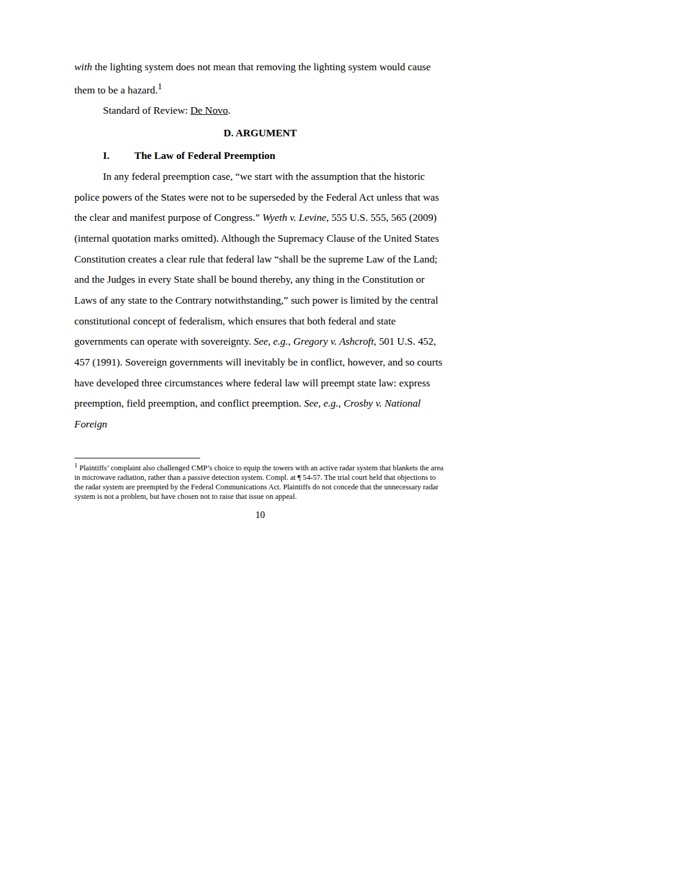with the lighting system does not mean that removing the lighting system would cause them to be a hazard.1
Standard of Review: De Novo.
D. ARGUMENT
I. The Law of Federal Preemption
In any federal preemption case, “we start with the assumption that the historic police powers of the States were not to be superseded by the Federal Act unless that was the clear and manifest purpose of Congress.” Wyeth v. Levine, 555 U.S. 555, 565 (2009) (internal quotation marks omitted). Although the Supremacy Clause of the United States Constitution creates a clear rule that federal law “shall be the supreme Law of the Land; and the Judges in every State shall be bound thereby, any thing in the Constitution or Laws of any state to the Contrary notwithstanding,” such power is limited by the central constitutional concept of federalism, which ensures that both federal and state governments can operate with sovereignty. See, e.g., Gregory v. Ashcroft, 501 U.S. 452, 457 (1991). Sovereign governments will inevitably be in conflict, however, and so courts have developed three circumstances where federal law will preempt state law: express preemption, field preemption, and conflict preemption. See, e.g., Crosby v. National Foreign
1 Plaintiffs’ complaint also challenged CMP’s choice to equip the towers with an active radar system that blankets the area in microwave radiation, rather than a passive detection system. Compl. at ¶ 54-57. The trial court held that objections to the radar system are preempted by the Federal Communications Act. Plaintiffs do not concede that the unnecessary radar system is not a problem, but have chosen not to raise that issue on appeal.
10